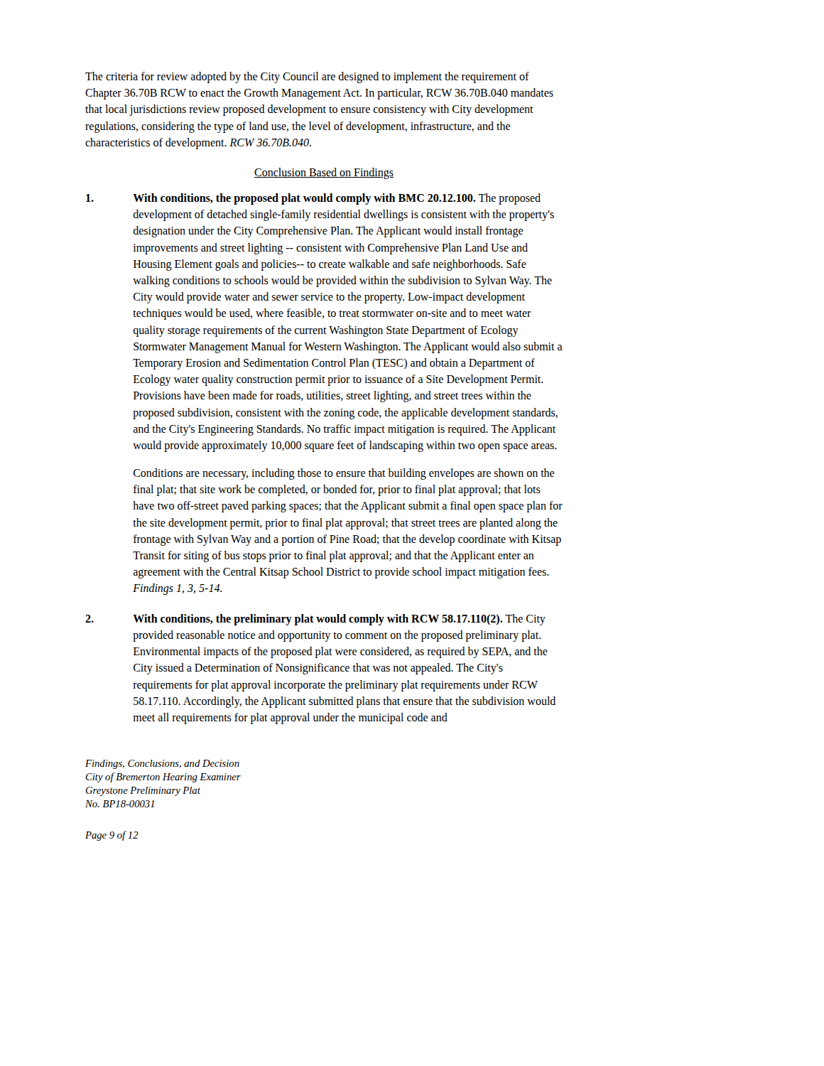The criteria for review adopted by the City Council are designed to implement the requirement of Chapter 36.70B RCW to enact the Growth Management Act. In particular, RCW 36.70B.040 mandates that local jurisdictions review proposed development to ensure consistency with City development regulations, considering the type of land use, the level of development, infrastructure, and the characteristics of development. RCW 36.70B.040.
Conclusion Based on Findings
1.
With conditions, the proposed plat would comply with BMC 20.12.100. The proposed development of detached single-family residential dwellings is consistent with the property's designation under the City Comprehensive Plan. The Applicant would install frontage improvements and street lighting -- consistent with Comprehensive Plan Land Use and Housing Element goals and policies-- to create walkable and safe neighborhoods. Safe walking conditions to schools would be provided within the subdivision to Sylvan Way. The City would provide water and sewer service to the property. Low-impact development techniques would be used, where feasible, to treat stormwater on-site and to meet water quality storage requirements of the current Washington State Department of Ecology Stormwater Management Manual for Western Washington. The Applicant would also submit a Temporary Erosion and Sedimentation Control Plan (TESC) and obtain a Department of Ecology water quality construction permit prior to issuance of a Site Development Permit. Provisions have been made for roads, utilities, street lighting, and street trees within the proposed subdivision, consistent with the zoning code, the applicable development standards, and the City's Engineering Standards. No traffic impact mitigation is required. The Applicant would provide approximately 10,000 square feet of landscaping within two open space areas.
Conditions are necessary, including those to ensure that building envelopes are shown on the final plat; that site work be completed, or bonded for, prior to final plat approval; that lots have two off-street paved parking spaces; that the Applicant submit a final open space plan for the site development permit, prior to final plat approval; that street trees are planted along the frontage with Sylvan Way and a portion of Pine Road; that the develop coordinate with Kitsap Transit for siting of bus stops prior to final plat approval; and that the Applicant enter an agreement with the Central Kitsap School District to provide school impact mitigation fees. Findings 1, 3, 5-14.
2.
With conditions, the preliminary plat would comply with RCW 58.17.110(2). The City provided reasonable notice and opportunity to comment on the proposed preliminary plat. Environmental impacts of the proposed plat were considered, as required by SEPA, and the City issued a Determination of Nonsignificance that was not appealed. The City's requirements for plat approval incorporate the preliminary plat requirements under RCW 58.17.110. Accordingly, the Applicant submitted plans that ensure that the subdivision would meet all requirements for plat approval under the municipal code and
Findings, Conclusions, and Decision
City of Bremerton Hearing Examiner
Greystone Preliminary Plat
No. BP18-00031
Page 9 of 12